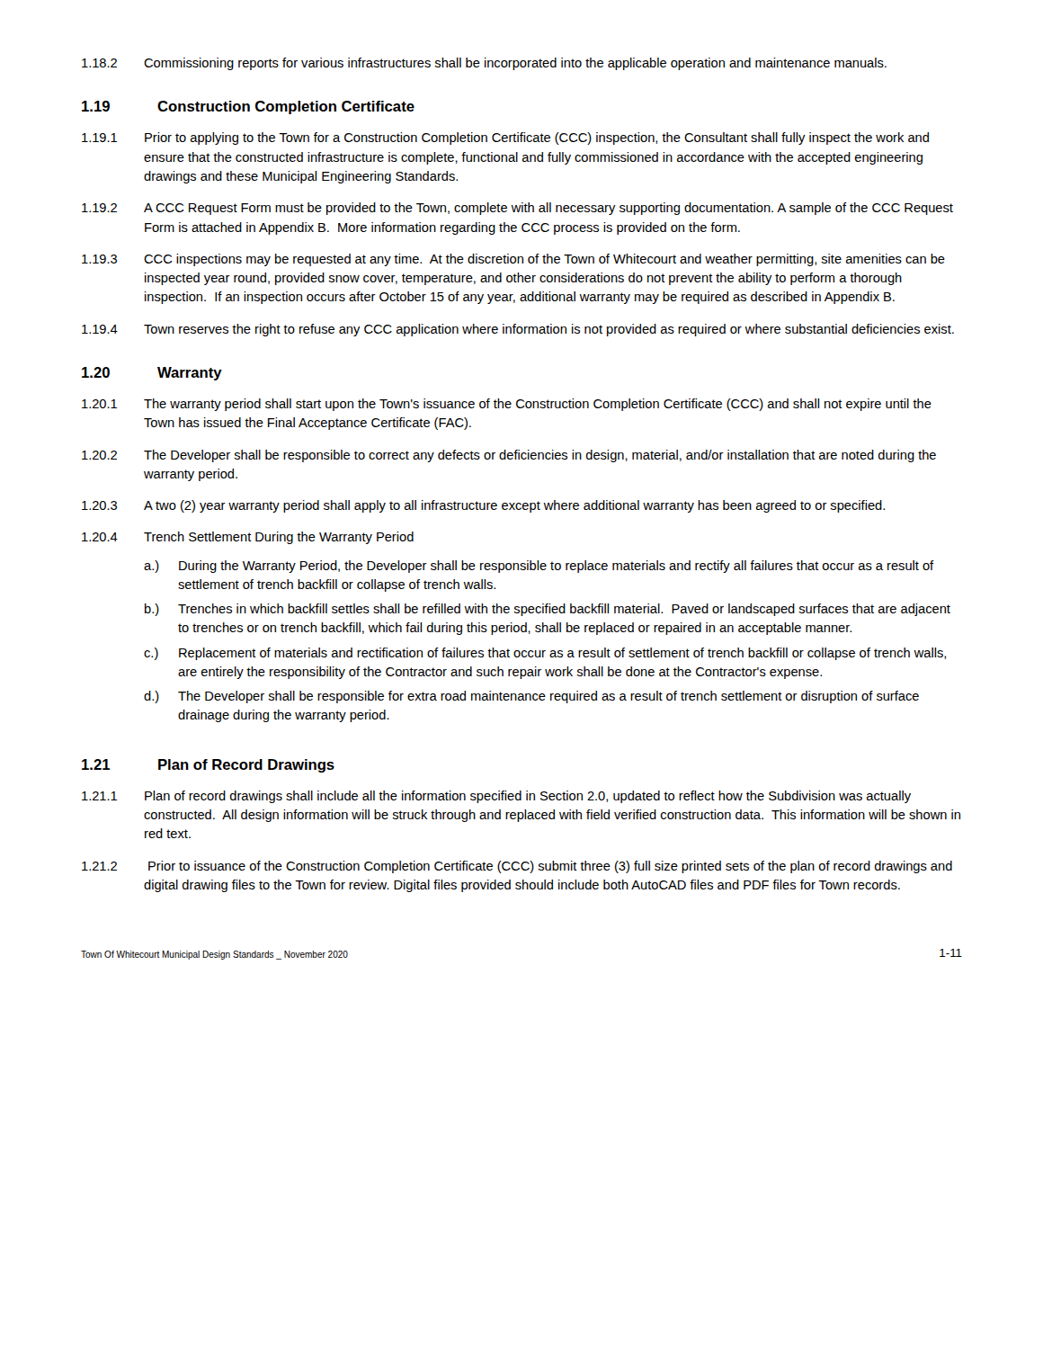1.18.2
Commissioning reports for various infrastructures shall be incorporated into the applicable operation and maintenance manuals.
1.19 Construction Completion Certificate
1.19.1
Prior to applying to the Town for a Construction Completion Certificate (CCC) inspection, the Consultant shall fully inspect the work and ensure that the constructed infrastructure is complete, functional and fully commissioned in accordance with the accepted engineering drawings and these Municipal Engineering Standards.
1.19.2
A CCC Request Form must be provided to the Town, complete with all necessary supporting documentation. A sample of the CCC Request Form is attached in Appendix B. More information regarding the CCC process is provided on the form.
1.19.3
CCC inspections may be requested at any time. At the discretion of the Town of Whitecourt and weather permitting, site amenities can be inspected year round, provided snow cover, temperature, and other considerations do not prevent the ability to perform a thorough inspection. If an inspection occurs after October 15 of any year, additional warranty may be required as described in Appendix B.
1.19.4
Town reserves the right to refuse any CCC application where information is not provided as required or where substantial deficiencies exist.
1.20 Warranty
1.20.1
The warranty period shall start upon the Town's issuance of the Construction Completion Certificate (CCC) and shall not expire until the Town has issued the Final Acceptance Certificate (FAC).
1.20.2
The Developer shall be responsible to correct any defects or deficiencies in design, material, and/or installation that are noted during the warranty period.
1.20.3
A two (2) year warranty period shall apply to all infrastructure except where additional warranty has been agreed to or specified.
1.20.4
Trench Settlement During the Warranty Period
a.) During the Warranty Period, the Developer shall be responsible to replace materials and rectify all failures that occur as a result of settlement of trench backfill or collapse of trench walls.
b.) Trenches in which backfill settles shall be refilled with the specified backfill material. Paved or landscaped surfaces that are adjacent to trenches or on trench backfill, which fail during this period, shall be replaced or repaired in an acceptable manner.
c.) Replacement of materials and rectification of failures that occur as a result of settlement of trench backfill or collapse of trench walls, are entirely the responsibility of the Contractor and such repair work shall be done at the Contractor's expense.
d.) The Developer shall be responsible for extra road maintenance required as a result of trench settlement or disruption of surface drainage during the warranty period.
1.21 Plan of Record Drawings
1.21.1
Plan of record drawings shall include all the information specified in Section 2.0, updated to reflect how the Subdivision was actually constructed. All design information will be struck through and replaced with field verified construction data. This information will be shown in red text.
1.21.2
Prior to issuance of the Construction Completion Certificate (CCC) submit three (3) full size printed sets of the plan of record drawings and digital drawing files to the Town for review. Digital files provided should include both AutoCAD files and PDF files for Town records.
Town Of Whitecourt Municipal Design Standards _ November 2020
1-11